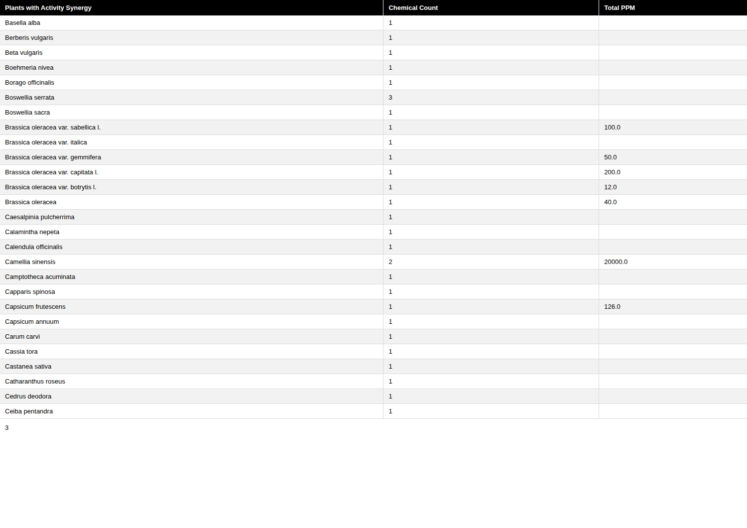| Plants with Activity Synergy | Chemical Count | Total PPM |
| --- | --- | --- |
| Basella alba | 1 | |
| Berberis vulgaris | 1 | |
| Beta vulgaris | 1 | |
| Boehmeria nivea | 1 | |
| Borago officinalis | 1 | |
| Boswellia serrata | 3 | |
| Boswellia sacra | 1 | |
| Brassica oleracea var. sabellica l. | 1 | 100.0 |
| Brassica oleracea var. italica | 1 | |
| Brassica oleracea var. gemmifera | 1 | 50.0 |
| Brassica oleracea var. capitata l. | 1 | 200.0 |
| Brassica oleracea var. botrytis l. | 1 | 12.0 |
| Brassica oleracea | 1 | 40.0 |
| Caesalpinia pulcherrima | 1 | |
| Calamintha nepeta | 1 | |
| Calendula officinalis | 1 | |
| Camellia sinensis | 2 | 20000.0 |
| Camptotheca acuminata | 1 | |
| Capparis spinosa | 1 | |
| Capsicum frutescens | 1 | 126.0 |
| Capsicum annuum | 1 | |
| Carum carvi | 1 | |
| Cassia tora | 1 | |
| Castanea sativa | 1 | |
| Catharanthus roseus | 1 | |
| Cedrus deodora | 1 | |
| Ceiba pentandra | 1 | |
3